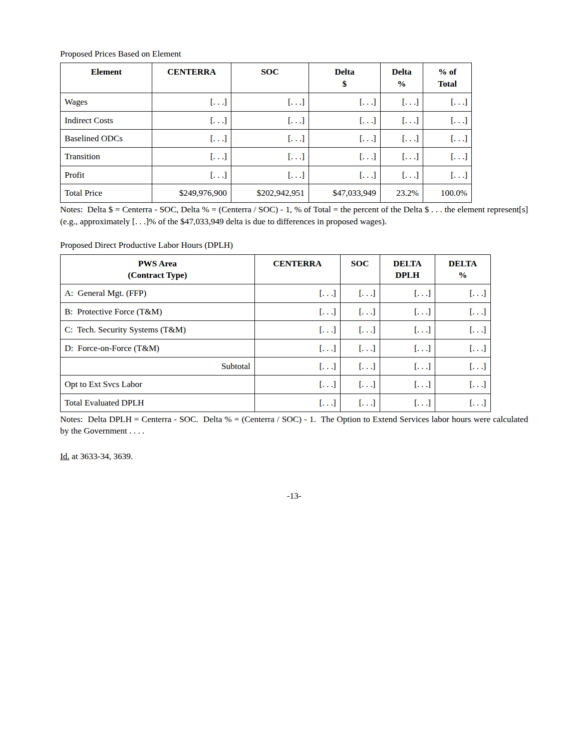Proposed Prices Based on Element
| Element | CENTERRA | SOC | Delta $ | Delta % | % of Total |
| --- | --- | --- | --- | --- | --- |
| Wages | [. . .] | [. . .] | [. . .] | [. . .] | [. . .] |
| Indirect Costs | [. . .] | [. . .] | [. . .] | [. . .] | [. . .] |
| Baselined ODCs | [. . .] | [. . .] | [. . .] | [. . .] | [. . .] |
| Transition | [. . .] | [. . .] | [. . .] | [. . .] | [. . .] |
| Profit | [. . .] | [. . .] | [. . .] | [. . .] | [. . .] |
| Total Price | $249,976,900 | $202,942,951 | $47,033,949 | 23.2% | 100.0% |
Notes: Delta $ = Centerra - SOC, Delta % = (Centerra / SOC) - 1, % of Total = the percent of the Delta $ . . . the element represent[s] (e.g., approximately [. . .]% of the $47,033,949 delta is due to differences in proposed wages).
Proposed Direct Productive Labor Hours (DPLH)
| PWS Area (Contract Type) | CENTERRA | SOC | DELTA DPLH | DELTA % |
| --- | --- | --- | --- | --- |
| A: General Mgt. (FFP) | [. . .] | [. . .] | [. . .] | [. . .] |
| B: Protective Force (T&M) | [. . .] | [. . .] | [. . .] | [. . .] |
| C: Tech. Security Systems (T&M) | [. . .] | [. . .] | [. . .] | [. . .] |
| D: Force-on-Force (T&M) | [. . .] | [. . .] | [. . .] | [. . .] |
| Subtotal | [. . .] | [. . .] | [. . .] | [. . .] |
| Opt to Ext Svcs Labor | [. . .] | [. . .] | [. . .] | [. . .] |
| Total Evaluated DPLH | [. . .] | [. . .] | [. . .] | [. . .] |
Notes: Delta DPLH = Centerra - SOC. Delta % = (Centerra / SOC) - 1. The Option to Extend Services labor hours were calculated by the Government . . . .
Id. at 3633-34, 3639.
-13-